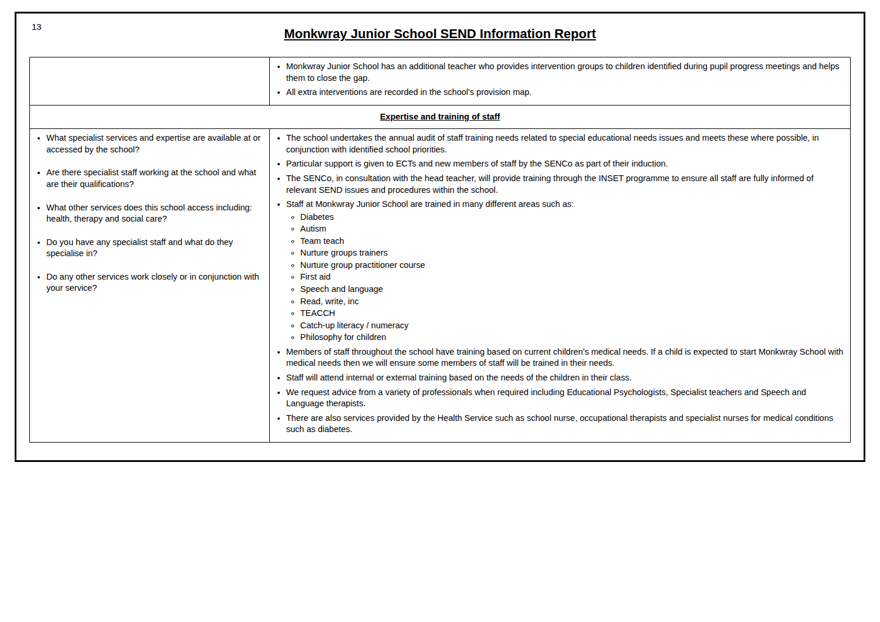13
Monkwray Junior School SEND Information Report
| | Monkwray Junior School has an additional teacher who provides intervention groups to children identified during pupil progress meetings and helps them to close the gap. All extra interventions are recorded in the school's provision map. |
| Expertise and training of staff |
| What specialist services and expertise are available at or accessed by the school? Are there specialist staff working at the school and what are their qualifications? What other services does this school access including: health, therapy and social care? Do you have any specialist staff and what do they specialise in? Do any other services work closely or in conjunction with your service? | The school undertakes the annual audit of staff training needs related to special educational needs issues and meets these where possible, in conjunction with identified school priorities. Particular support is given to ECTs and new members of staff by the SENCo as part of their induction. The SENCo, in consultation with the head teacher, will provide training through the INSET programme to ensure all staff are fully informed of relevant SEND issues and procedures within the school. Staff at Monkwray Junior School are trained in many different areas such as: Diabetes Autism Team teach Nurture groups trainers Nurture group practitioner course First aid Speech and language Read, write, inc TEACCH Catch-up literacy / numeracy Philosophy for children Members of staff throughout the school have training based on current children's medical needs. If a child is expected to start Monkwray School with medical needs then we will ensure some members of staff will be trained in their needs. Staff will attend internal or external training based on the needs of the children in their class. We request advice from a variety of professionals when required including Educational Psychologists, Specialist teachers and Speech and Language therapists. There are also services provided by the Health Service such as school nurse, occupational therapists and specialist nurses for medical conditions such as diabetes. |